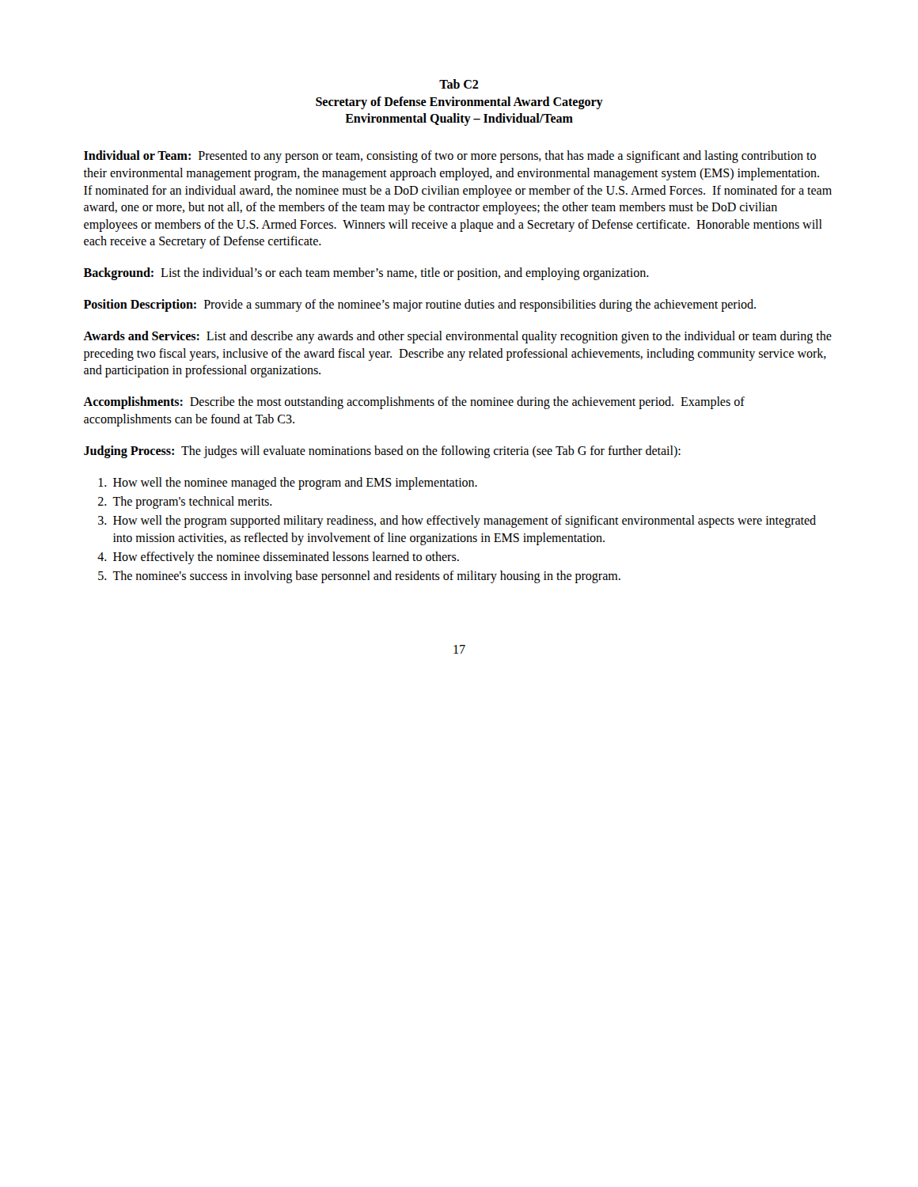Tab C2
Secretary of Defense Environmental Award Category
Environmental Quality – Individual/Team
Individual or Team: Presented to any person or team, consisting of two or more persons, that has made a significant and lasting contribution to their environmental management program, the management approach employed, and environmental management system (EMS) implementation. If nominated for an individual award, the nominee must be a DoD civilian employee or member of the U.S. Armed Forces. If nominated for a team award, one or more, but not all, of the members of the team may be contractor employees; the other team members must be DoD civilian employees or members of the U.S. Armed Forces. Winners will receive a plaque and a Secretary of Defense certificate. Honorable mentions will each receive a Secretary of Defense certificate.
Background: List the individual’s or each team member’s name, title or position, and employing organization.
Position Description: Provide a summary of the nominee’s major routine duties and responsibilities during the achievement period.
Awards and Services: List and describe any awards and other special environmental quality recognition given to the individual or team during the preceding two fiscal years, inclusive of the award fiscal year. Describe any related professional achievements, including community service work, and participation in professional organizations.
Accomplishments: Describe the most outstanding accomplishments of the nominee during the achievement period. Examples of accomplishments can be found at Tab C3.
Judging Process: The judges will evaluate nominations based on the following criteria (see Tab G for further detail):
How well the nominee managed the program and EMS implementation.
The program's technical merits.
How well the program supported military readiness, and how effectively management of significant environmental aspects were integrated into mission activities, as reflected by involvement of line organizations in EMS implementation.
How effectively the nominee disseminated lessons learned to others.
The nominee's success in involving base personnel and residents of military housing in the program.
17